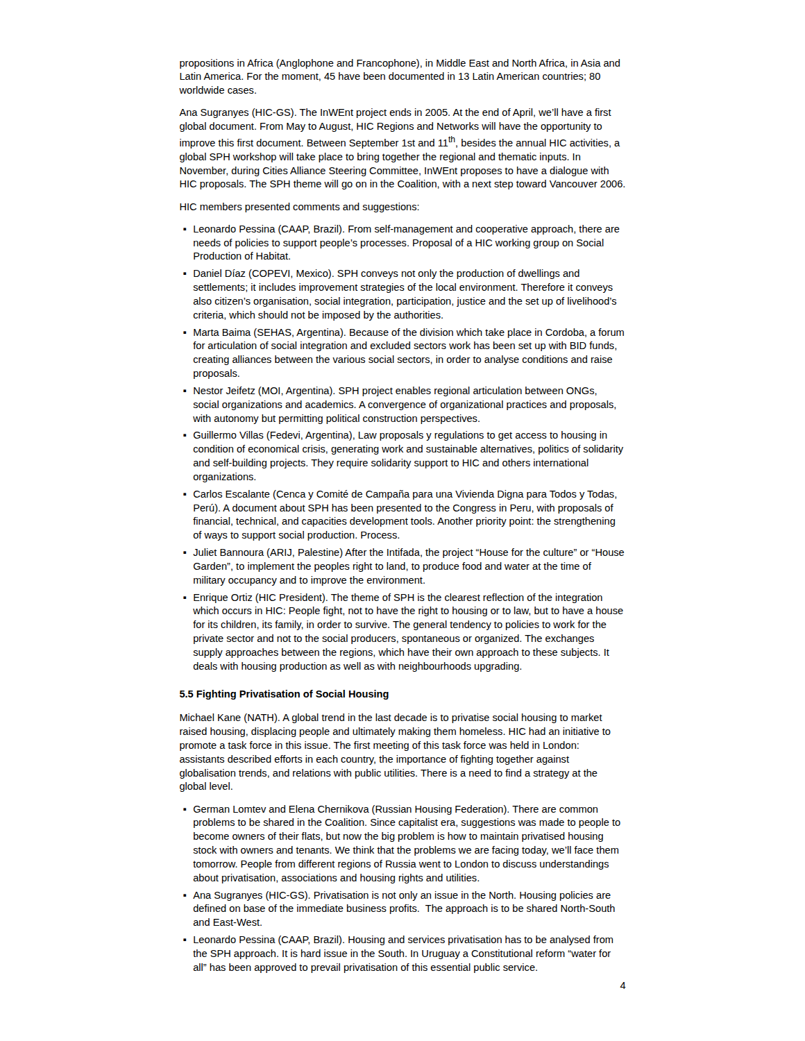propositions in Africa (Anglophone and Francophone), in Middle East and North Africa, in Asia and Latin America. For the moment, 45 have been documented in 13 Latin American countries; 80 worldwide cases.
Ana Sugranyes (HIC-GS). The InWEnt project ends in 2005. At the end of April, we’ll have a first global document. From May to August, HIC Regions and Networks will have the opportunity to improve this first document. Between September 1st and 11th, besides the annual HIC activities, a global SPH workshop will take place to bring together the regional and thematic inputs. In November, during Cities Alliance Steering Committee, InWEnt proposes to have a dialogue with HIC proposals. The SPH theme will go on in the Coalition, with a next step toward Vancouver 2006.
HIC members presented comments and suggestions:
Leonardo Pessina (CAAP, Brazil). From self-management and cooperative approach, there are needs of policies to support people’s processes. Proposal of a HIC working group on Social Production of Habitat.
Daniel Díaz (COPEVI, Mexico). SPH conveys not only the production of dwellings and settlements; it includes improvement strategies of the local environment. Therefore it conveys also citizen’s organisation, social integration, participation, justice and the set up of livelihood’s criteria, which should not be imposed by the authorities.
Marta Baima (SEHAS, Argentina). Because of the division which take place in Cordoba, a forum for articulation of social integration and excluded sectors work has been set up with BID funds, creating alliances between the various social sectors, in order to analyse conditions and raise proposals.
Nestor Jeifetz (MOI, Argentina). SPH project enables regional articulation between ONGs, social organizations and academics. A convergence of organizational practices and proposals, with autonomy but permitting political construction perspectives.
Guillermo Villas (Fedevi, Argentina), Law proposals y regulations to get access to housing in condition of economical crisis, generating work and sustainable alternatives, politics of solidarity and self-building projects. They require solidarity support to HIC and others international organizations.
Carlos Escalante (Cenca y Comité de Campaña para una Vivienda Digna para Todos y Todas, Perú). A document about SPH has been presented to the Congress in Peru, with proposals of financial, technical, and capacities development tools. Another priority point: the strengthening of ways to support social production. Process.
Juliet Bannoura (ARIJ, Palestine) After the Intifada, the project “House for the culture” or “House Garden”, to implement the peoples right to land, to produce food and water at the time of military occupancy and to improve the environment.
Enrique Ortiz (HIC President). The theme of SPH is the clearest reflection of the integration which occurs in HIC: People fight, not to have the right to housing or to law, but to have a house for its children, its family, in order to survive. The general tendency to policies to work for the private sector and not to the social producers, spontaneous or organized. The exchanges supply approaches between the regions, which have their own approach to these subjects. It deals with housing production as well as with neighbourhoods upgrading.
5.5 Fighting Privatisation of Social Housing
Michael Kane (NATH). A global trend in the last decade is to privatise social housing to market raised housing, displacing people and ultimately making them homeless. HIC had an initiative to promote a task force in this issue. The first meeting of this task force was held in London: assistants described efforts in each country, the importance of fighting together against globalisation trends, and relations with public utilities. There is a need to find a strategy at the global level.
German Lomtev and Elena Chernikova (Russian Housing Federation). There are common problems to be shared in the Coalition. Since capitalist era, suggestions was made to people to become owners of their flats, but now the big problem is how to maintain privatised housing stock with owners and tenants. We think that the problems we are facing today, we’ll face them tomorrow. People from different regions of Russia went to London to discuss understandings about privatisation, associations and housing rights and utilities.
Ana Sugranyes (HIC-GS). Privatisation is not only an issue in the North. Housing policies are defined on base of the immediate business profits. The approach is to be shared North-South and East-West.
Leonardo Pessina (CAAP, Brazil). Housing and services privatisation has to be analysed from the SPH approach. It is hard issue in the South. In Uruguay a Constitutional reform “water for all” has been approved to prevail privatisation of this essential public service.
4